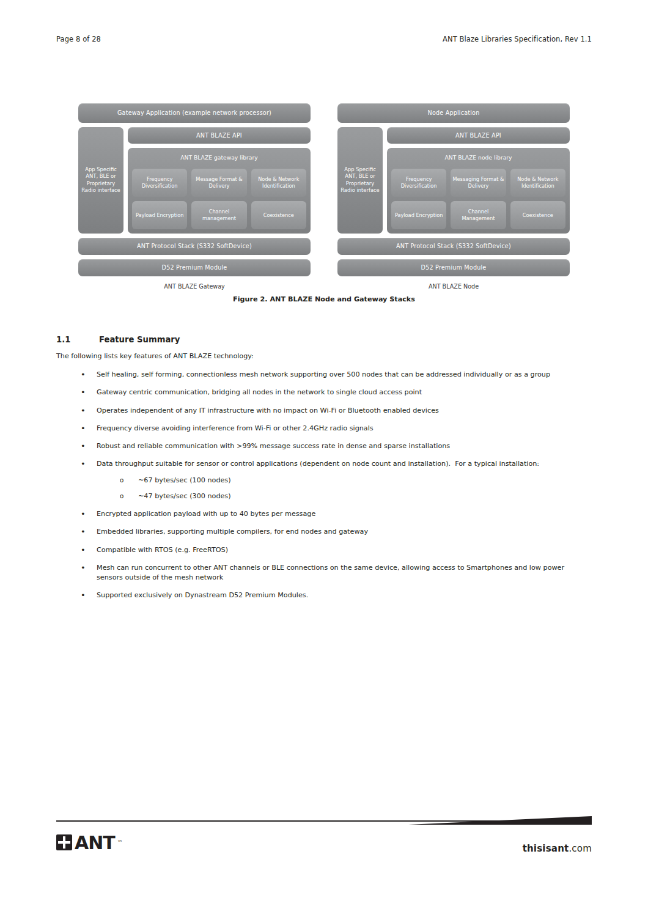Page 8 of 28
ANT Blaze Libraries Specification, Rev 1.1
Gateway Application (example network processor)
App Specific ANT, BLE or Proprietary Radio interface
ANT BLAZE API
ANT BLAZE gateway library
Frequency Diversification
Message Format & Delivery
Node & Network Identification
Payload Encryption
Channel management
Coexistence
ANT Protocol Stack (S332 SoftDevice)
D52 Premium Module
Node Application
App Specific ANT, BLE or Proprietary Radio interface
ANT BLAZE API
ANT BLAZE node library
Frequency Diversification
Messaging Format & Delivery
Node & Network Identification
Payload Encryption
Channel Management
Coexistence
ANT Protocol Stack (S332 SoftDevice)
D52 Premium Module
ANT BLAZE Gateway ANT BLAZE Node
Figure 2. ANT BLAZE Node and Gateway Stacks
1.1 Feature Summary
The following lists key features of ANT BLAZE technology:
Self healing, self forming, connectionless mesh network supporting over 500 nodes that can be addressed individually or as a group
Gateway centric communication, bridging all nodes in the network to single cloud access point
Operates independent of any IT infrastructure with no impact on Wi-Fi or Bluetooth enabled devices
Frequency diverse avoiding interference from Wi-Fi or other 2.4GHz radio signals
Robust and reliable communication with >99% message success rate in dense and sparse installations
Data throughput suitable for sensor or control applications (dependent on node count and installation). For a typical installation:
~67 bytes/sec (100 nodes)
~47 bytes/sec (300 nodes)
Encrypted application payload with up to 40 bytes per message
Embedded libraries, supporting multiple compilers, for end nodes and gateway
Compatible with RTOS (e.g. FreeRTOS)
Mesh can run concurrent to other ANT channels or BLE connections on the same device, allowing access to Smartphones and low power sensors outside of the mesh network
Supported exclusively on Dynastream D52 Premium Modules.
ANT™
thisisant.com